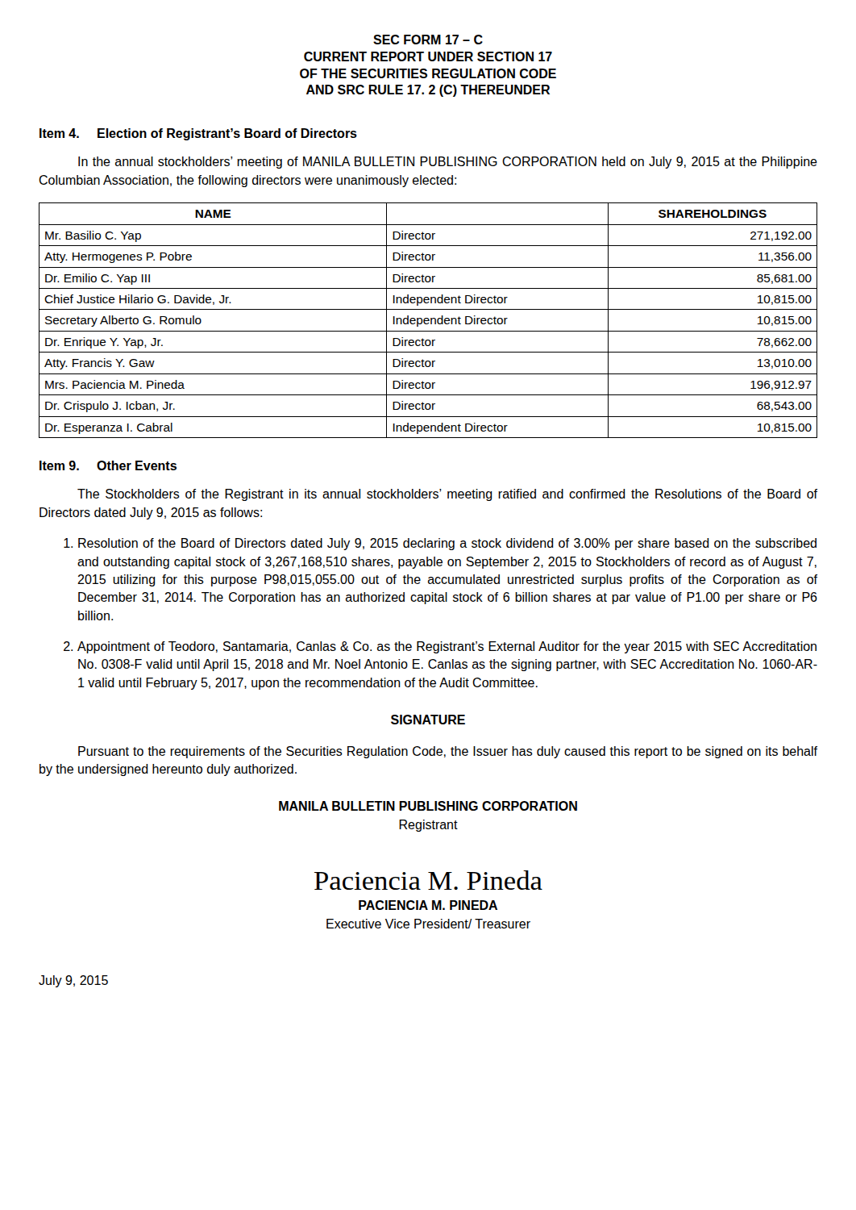SEC FORM 17 – C
CURRENT REPORT UNDER SECTION 17
OF THE SECURITIES REGULATION CODE
AND SRC RULE 17. 2 (C) THEREUNDER
Item 4. Election of Registrant’s Board of Directors
In the annual stockholders’ meeting of MANILA BULLETIN PUBLISHING CORPORATION held on July 9, 2015 at the Philippine Columbian Association, the following directors were unanimously elected:
| NAME | | SHAREHOLDINGS |
| --- | --- | --- |
| Mr. Basilio C. Yap | Director | 271,192.00 |
| Atty. Hermogenes P. Pobre | Director | 11,356.00 |
| Dr. Emilio C. Yap III | Director | 85,681.00 |
| Chief Justice Hilario G. Davide, Jr. | Independent Director | 10,815.00 |
| Secretary Alberto G. Romulo | Independent Director | 10,815.00 |
| Dr. Enrique Y. Yap, Jr. | Director | 78,662.00 |
| Atty. Francis Y. Gaw | Director | 13,010.00 |
| Mrs. Paciencia M. Pineda | Director | 196,912.97 |
| Dr. Crispulo J. Icban, Jr. | Director | 68,543.00 |
| Dr. Esperanza I. Cabral | Independent Director | 10,815.00 |
Item 9. Other Events
The Stockholders of the Registrant in its annual stockholders’ meeting ratified and confirmed the Resolutions of the Board of Directors dated July 9, 2015 as follows:
Resolution of the Board of Directors dated July 9, 2015 declaring a stock dividend of 3.00% per share based on the subscribed and outstanding capital stock of 3,267,168,510 shares, payable on September 2, 2015 to Stockholders of record as of August 7, 2015 utilizing for this purpose P98,015,055.00 out of the accumulated unrestricted surplus profits of the Corporation as of December 31, 2014. The Corporation has an authorized capital stock of 6 billion shares at par value of P1.00 per share or P6 billion.
Appointment of Teodoro, Santamaria, Canlas & Co. as the Registrant’s External Auditor for the year 2015 with SEC Accreditation No. 0308-F valid until April 15, 2018 and Mr. Noel Antonio E. Canlas as the signing partner, with SEC Accreditation No. 1060-AR-1 valid until February 5, 2017, upon the recommendation of the Audit Committee.
SIGNATURE
Pursuant to the requirements of the Securities Regulation Code, the Issuer has duly caused this report to be signed on its behalf by the undersigned hereunto duly authorized.
MANILA BULLETIN PUBLISHING CORPORATION
Registrant
Paciencia M. Pineda
PACIENCIA M. PINEDA
Executive Vice President/ Treasurer
July 9, 2015